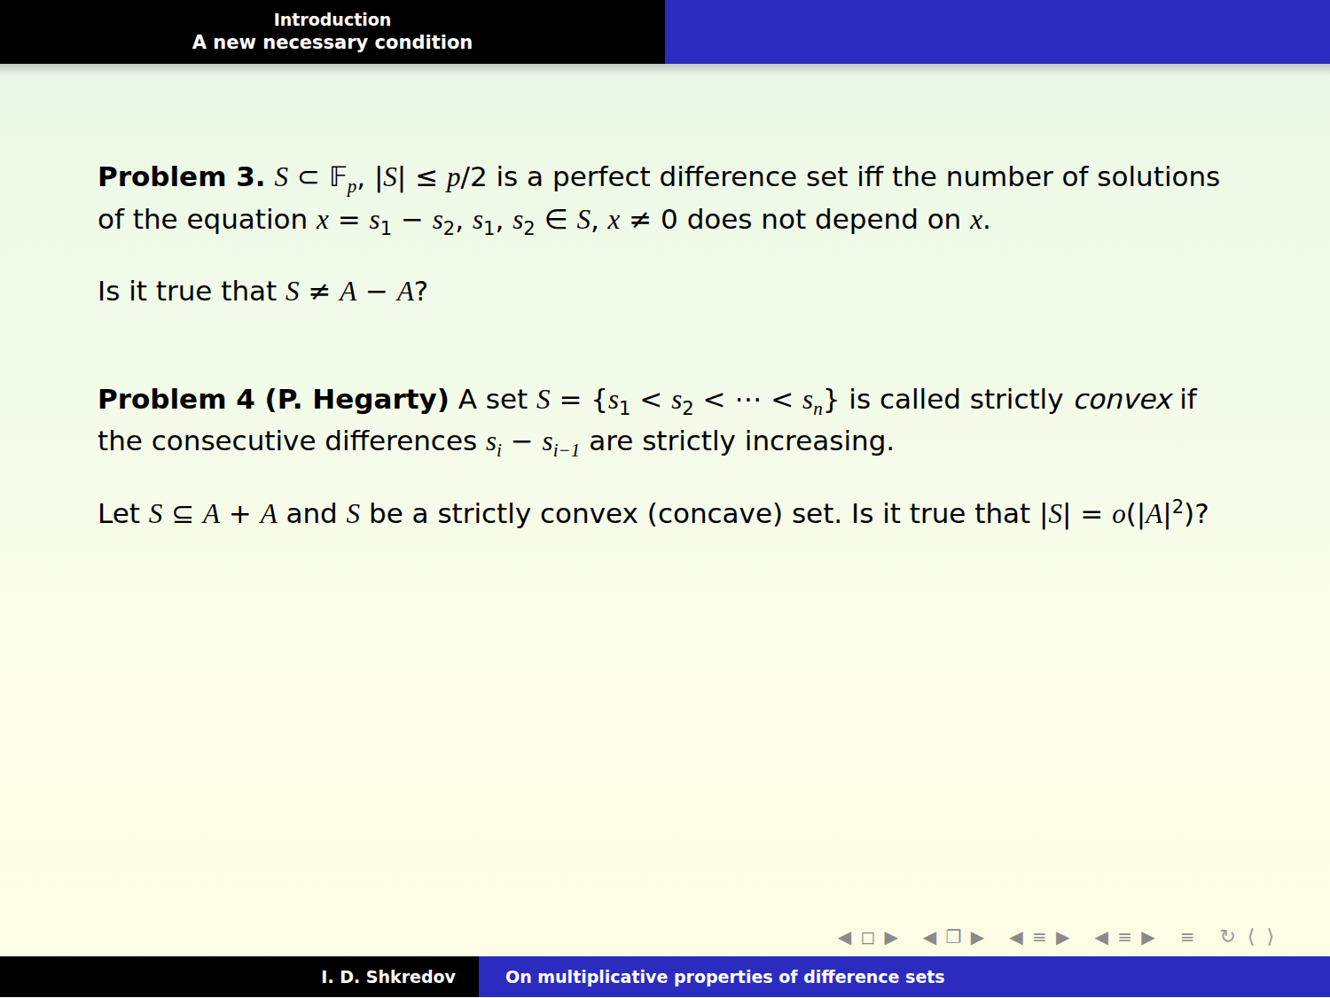Introduction A new necessary condition
Problem 3. S ⊂ 𝔽p, |S| ≤ p/2 is a perfect difference set iff the number of solutions of the equation x = s1 − s2, s1, s2 ∈ S, x ≠ 0 does not depend on x.
Is it true that S ≠ A − A?
Problem 4 (P. Hegarty) A set S = {s1 < s2 < ⋯ < sn} is called strictly convex if the consecutive differences si − si−1 are strictly increasing.
Let S ⊆ A + A and S be a strictly convex (concave) set. Is it true that |S| = o(|A|2)?
◀ ◻ ▶ ◀ ❐ ▶ ◀ ≡ ▶ ◀ ≡ ▶ ≡ ↻ ⟨ ⟩
I. D. Shkredov
On multiplicative properties of difference sets